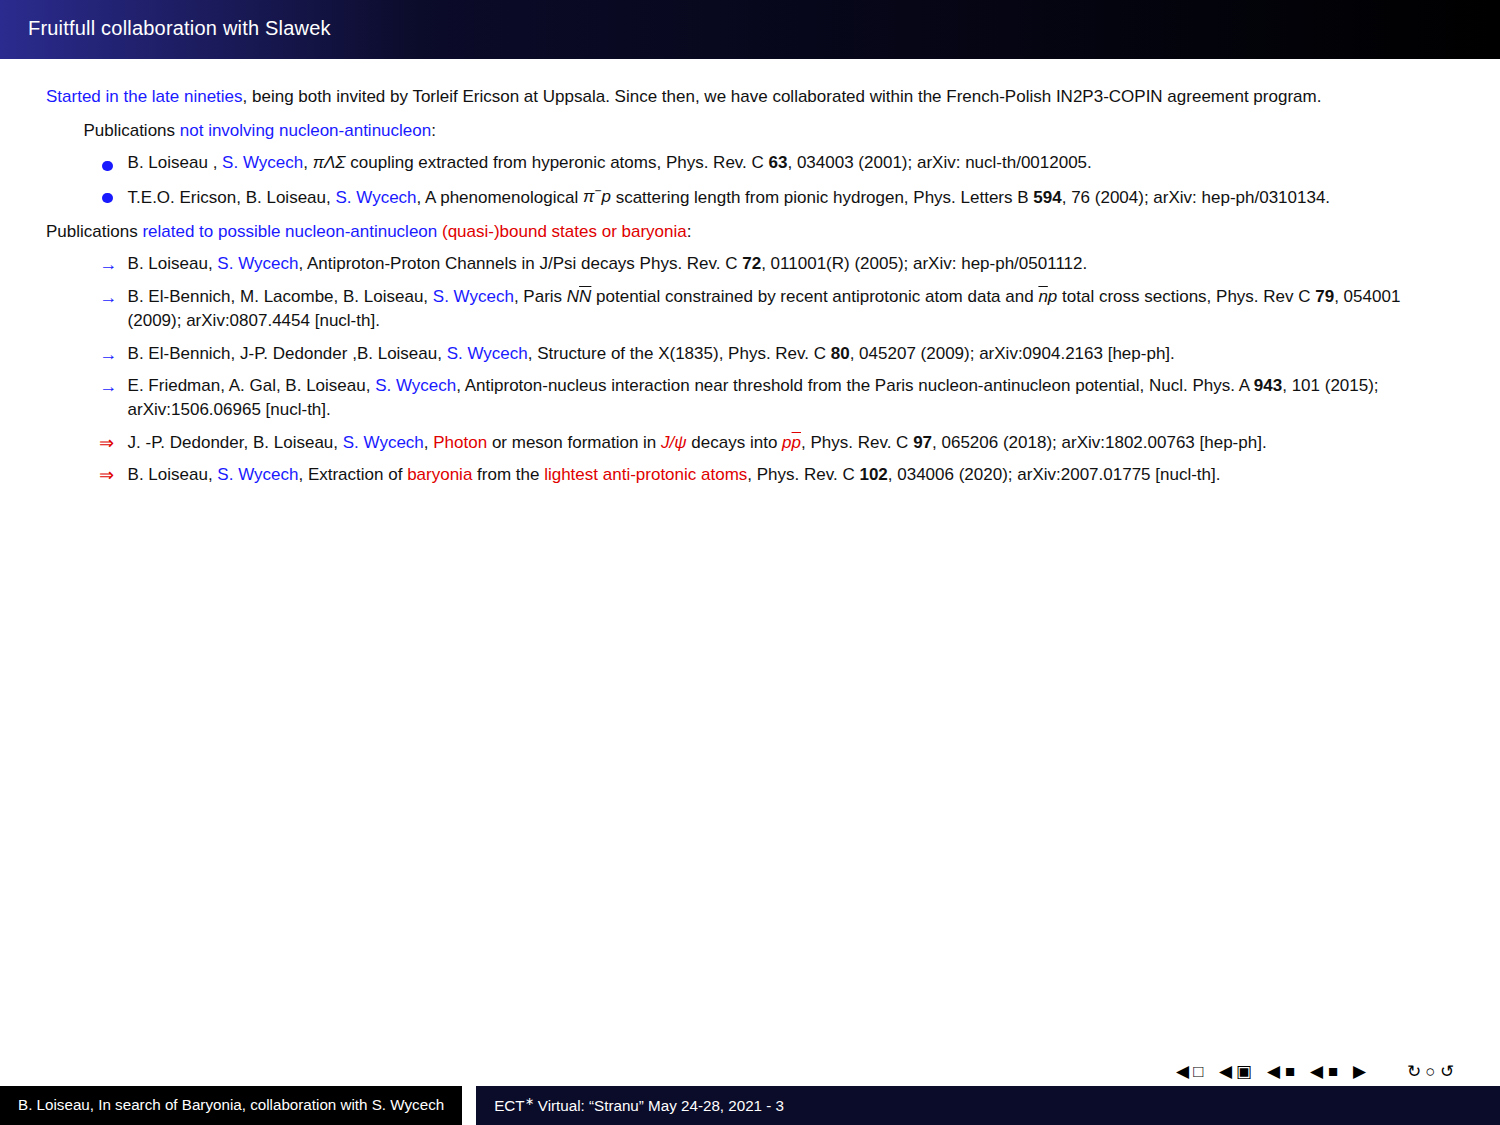Fruitfull collaboration with Slawek
Started in the late nineties, being both invited by Torleif Ericson at Uppsala. Since then, we have collaborated within the French-Polish IN2P3-COPIN agreement program.
Publications not involving nucleon-antinucleon:
B. Loiseau , S. Wycech, πΛΣ coupling extracted from hyperonic atoms, Phys. Rev. C 63, 034003 (2001); arXiv: nucl-th/0012005.
T.E.O. Ericson, B. Loiseau, S. Wycech, A phenomenological π−p scattering length from pionic hydrogen, Phys. Letters B 594, 76 (2004); arXiv: hep-ph/0310134.
Publications related to possible nucleon-antinucleon (quasi-)bound states or baryonia:
B. Loiseau, S. Wycech, Antiproton-Proton Channels in J/Psi decays Phys. Rev. C 72, 011001(R) (2005); arXiv: hep-ph/0501112.
B. El-Bennich, M. Lacombe, B. Loiseau, S. Wycech, Paris NN potential constrained by recent antiprotonic atom data and np total cross sections, Phys. Rev C 79, 054001 (2009); arXiv:0807.4454 [nucl-th].
B. El-Bennich, J-P. Dedonder ,B. Loiseau, S. Wycech, Structure of the X(1835), Phys. Rev. C 80, 045207 (2009); arXiv:0904.2163 [hep-ph].
E. Friedman, A. Gal, B. Loiseau, S. Wycech, Antiproton-nucleus interaction near threshold from the Paris nucleon-antinucleon potential, Nucl. Phys. A 943, 101 (2015); arXiv:1506.06965 [nucl-th].
J. -P. Dedonder, B. Loiseau, S. Wycech, Photon or meson formation in J/ψ decays into pp, Phys. Rev. C 97, 065206 (2018); arXiv:1802.00763 [hep-ph].
B. Loiseau, S. Wycech, Extraction of baryonia from the lightest anti-protonic atoms, Phys. Rev. C 102, 034006 (2020); arXiv:2007.01775 [nucl-th].
◀ □ ◀ ▣ ◀ ■ ◀ ■ ▶ ↻ ○ ↺
B. Loiseau, In search of Baryonia, collaboration with S. Wycech
ECT∗ Virtual: “Stranu” May 24-28, 2021 - 3